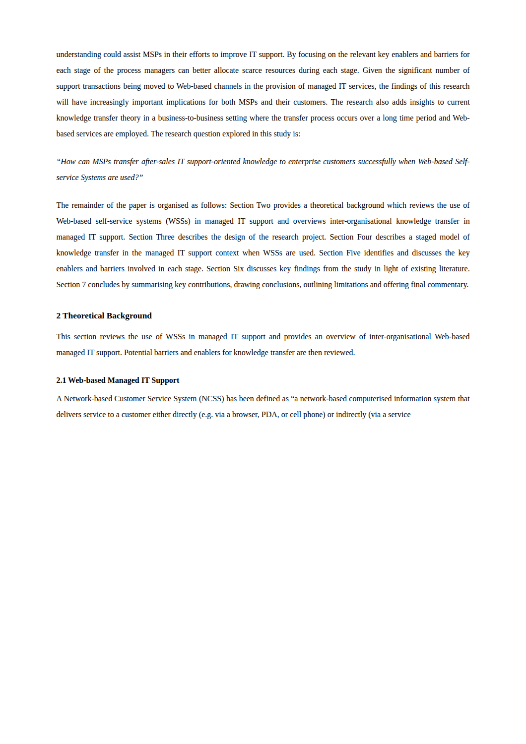understanding could assist MSPs in their efforts to improve IT support. By focusing on the relevant key enablers and barriers for each stage of the process managers can better allocate scarce resources during each stage. Given the significant number of support transactions being moved to Web-based channels in the provision of managed IT services, the findings of this research will have increasingly important implications for both MSPs and their customers. The research also adds insights to current knowledge transfer theory in a business-to-business setting where the transfer process occurs over a long time period and Web-based services are employed. The research question explored in this study is:
“How can MSPs transfer after-sales IT support-oriented knowledge to enterprise customers successfully when Web-based Self-service Systems are used?”
The remainder of the paper is organised as follows: Section Two provides a theoretical background which reviews the use of Web-based self-service systems (WSSs) in managed IT support and overviews inter-organisational knowledge transfer in managed IT support. Section Three describes the design of the research project. Section Four describes a staged model of knowledge transfer in the managed IT support context when WSSs are used. Section Five identifies and discusses the key enablers and barriers involved in each stage. Section Six discusses key findings from the study in light of existing literature. Section 7 concludes by summarising key contributions, drawing conclusions, outlining limitations and offering final commentary.
2 Theoretical Background
This section reviews the use of WSSs in managed IT support and provides an overview of inter-organisational Web-based managed IT support. Potential barriers and enablers for knowledge transfer are then reviewed.
2.1 Web-based Managed IT Support
A Network-based Customer Service System (NCSS) has been defined as “a network-based computerised information system that delivers service to a customer either directly (e.g. via a browser, PDA, or cell phone) or indirectly (via a service